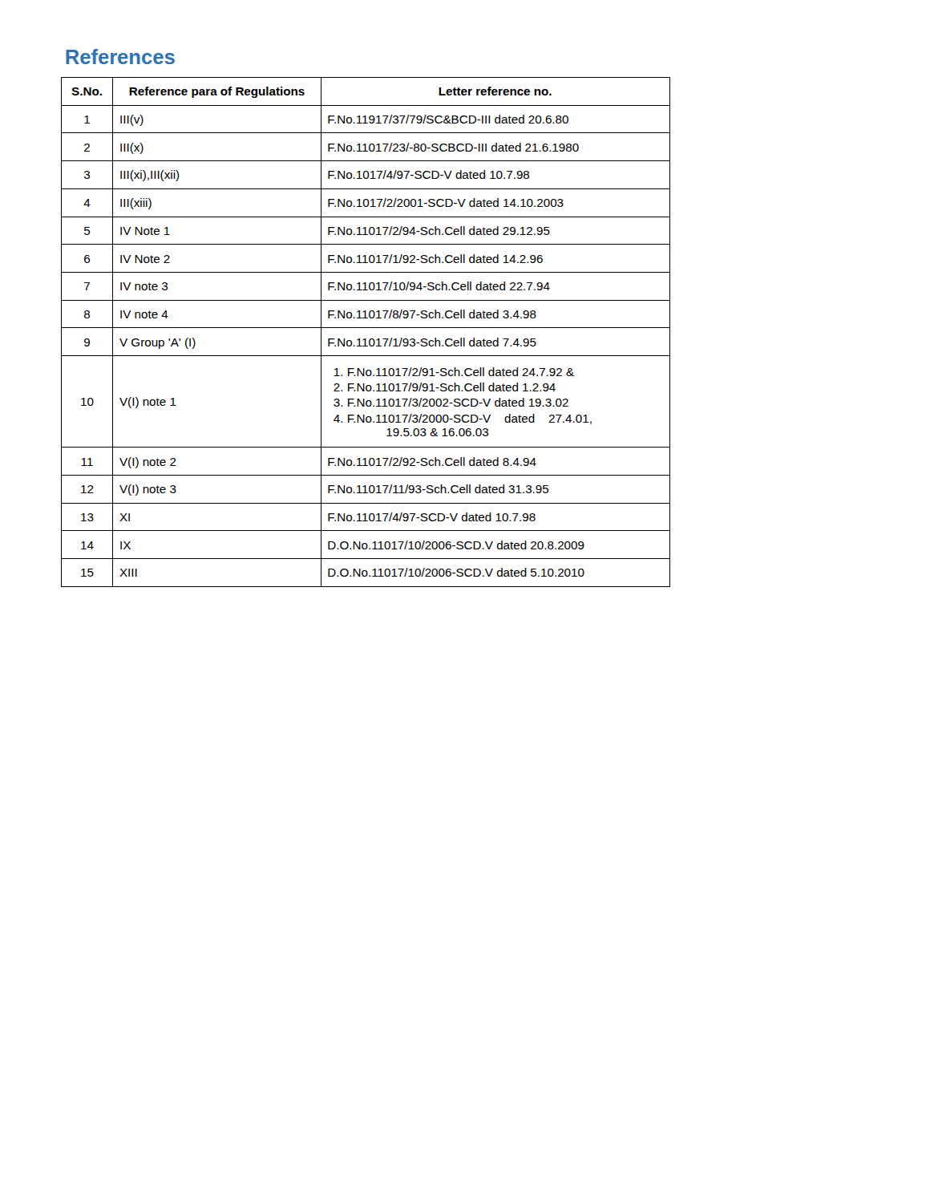References
| S.No. | Reference para of Regulations | Letter reference no. |
| --- | --- | --- |
| 1 | III(v) | F.No.11917/37/79/SC&BCD-III dated 20.6.80 |
| 2 | III(x) | F.No.11017/23/-80-SCBCD-III dated 21.6.1980 |
| 3 | III(xi),III(xii) | F.No.1017/4/97-SCD-V dated 10.7.98 |
| 4 | III(xiii) | F.No.1017/2/2001-SCD-V dated 14.10.2003 |
| 5 | IV Note 1 | F.No.11017/2/94-Sch.Cell dated 29.12.95 |
| 6 | IV Note 2 | F.No.11017/1/92-Sch.Cell dated 14.2.96 |
| 7 | IV note 3 | F.No.11017/10/94-Sch.Cell dated 22.7.94 |
| 8 | IV note 4 | F.No.11017/8/97-Sch.Cell dated 3.4.98 |
| 9 | V Group 'A' (I) | F.No.11017/1/93-Sch.Cell dated 7.4.95 |
| 10 | V(I) note 1 | F.No.11017/2/91-Sch.Cell dated 24.7.92 & F.No.11017/9/91-Sch.Cell dated 1.2.94 F.No.11017/3/2002-SCD-V dated 19.3.02 F.No.11017/3/2000-SCD-V dated 27.4.01, 19.5.03 & 16.06.03 |
| 11 | V(I) note 2 | F.No.11017/2/92-Sch.Cell dated 8.4.94 |
| 12 | V(I) note 3 | F.No.11017/11/93-Sch.Cell dated 31.3.95 |
| 13 | XI | F.No.11017/4/97-SCD-V dated 10.7.98 |
| 14 | IX | D.O.No.11017/10/2006-SCD.V dated 20.8.2009 |
| 15 | XIII | D.O.No.11017/10/2006-SCD.V dated 5.10.2010 |